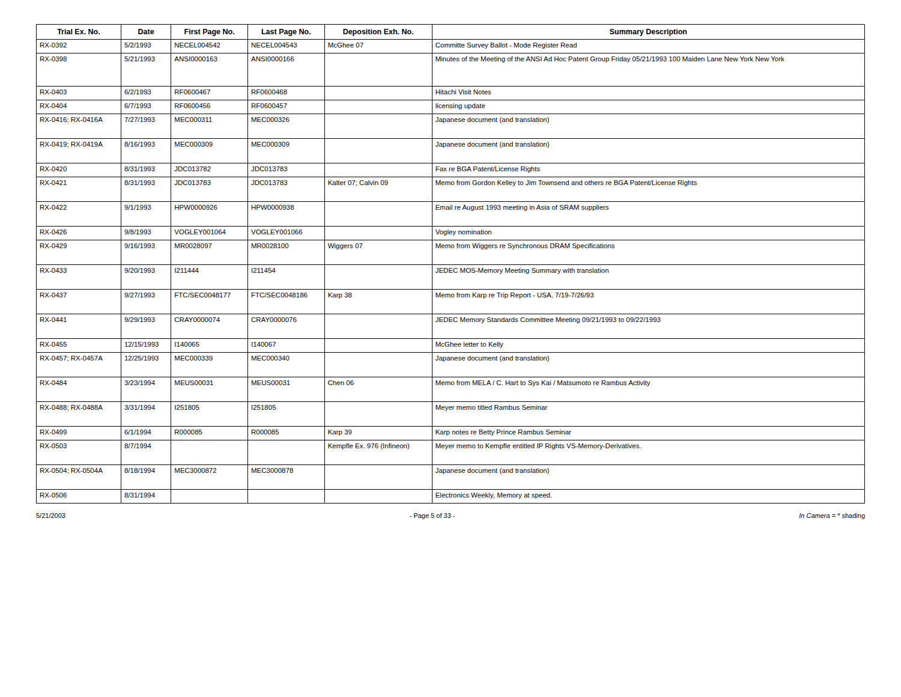| Trial Ex. No. | Date | First Page No. | Last Page No. | Deposition Exh. No. | Summary Description |
| --- | --- | --- | --- | --- | --- |
| RX-0392 | 5/2/1993 | NECEL004542 | NECEL004543 | McGhee 07 | Committe Survey Ballot - Mode Register Read |
| RX-0398 | 5/21/1993 | ANSI0000163 | ANSI0000166 | | Minutes of the Meeting of the ANSI Ad Hoc Patent Group Friday 05/21/1993 100 Maiden Lane New York New York |
| RX-0403 | 6/2/1993 | RF0600467 | RF0600468 | | Hitachi Visit Notes |
| RX-0404 | 6/7/1993 | RF0600456 | RF0600457 | | licensing update |
| RX-0416; RX-0416A | 7/27/1993 | MEC000311 | MEC000326 | | Japanese document (and translation) |
| RX-0419; RX-0419A | 8/16/1993 | MEC000309 | MEC000309 | | Japanese document (and translation) |
| RX-0420 | 8/31/1993 | JDC013782 | JDC013783 | | Fax re BGA Patent/License Rights |
| RX-0421 | 8/31/1993 | JDC013783 | JDC013783 | Kalter 07; Calvin 09 | Memo from Gordon Kelley to Jim Townsend and others re BGA Patent/License Rights |
| RX-0422 | 9/1/1993 | HPW0000926 | HPW0000938 | | Email re August 1993 meeting in Asia of SRAM suppliers |
| RX-0426 | 9/8/1993 | VOGLEY001064 | VOGLEY001066 | | Vogley nomination |
| RX-0429 | 9/16/1993 | MR0028097 | MR0028100 | Wiggers 07 | Memo from Wiggers re Synchronous DRAM Specifications |
| RX-0433 | 9/20/1993 | I211444 | I211454 | | JEDEC MOS-Memory Meeting Summary with translation |
| RX-0437 | 9/27/1993 | FTC/SEC0048177 | FTC/SEC0048186 | Karp 38 | Memo from Karp re Trip Report - USA, 7/19-7/26/93 |
| RX-0441 | 9/29/1993 | CRAY0000074 | CRAY0000076 | | JEDEC Memory Standards Committee Meeting 09/21/1993 to 09/22/1993 |
| RX-0455 | 12/15/1993 | I140065 | I140067 | | McGhee letter to Kelly |
| RX-0457; RX-0457A | 12/25/1993 | MEC000339 | MEC000340 | | Japanese document (and translation) |
| RX-0484 | 3/23/1994 | MEUS00031 | MEUS00031 | Chen 06 | Memo from MELA / C. Hart to Sys Kai / Matsumoto re Rambus Activity |
| RX-0488; RX-0488A | 3/31/1994 | I251805 | I251805 | | Meyer memo titled Rambus Seminar |
| RX-0499 | 6/1/1994 | R000085 | R000085 | Karp 39 | Karp notes re Betty Prince Rambus Seminar |
| RX-0503 | 8/7/1994 | | | Kempfle Ex. 976 (Infineon) | Meyer memo to Kempfle entitled IP Rights VS-Memory-Derivatives. |
| RX-0504; RX-0504A | 8/18/1994 | MEC3000872 | MEC3000878 | | Japanese document (and translation) |
| RX-0506 | 8/31/1994 | | | | Electronics Weekly, Memory at speed. |
5/21/2003
- Page 5 of 33 -
In Camera = * shading